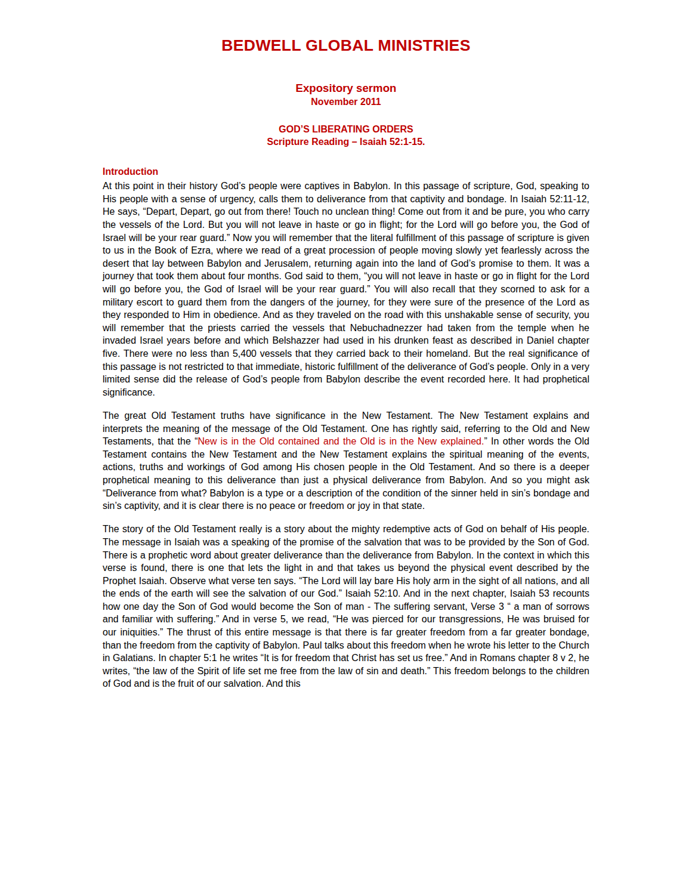BEDWELL GLOBAL MINISTRIES
Expository sermon
November 2011
GOD’S LIBERATING ORDERS
Scripture Reading – Isaiah 52:1-15.
Introduction
At this point in their history God’s people were captives in Babylon. In this passage of scripture, God, speaking to His people with a sense of urgency, calls them to deliverance from that captivity and bondage. In Isaiah 52:11-12, He says, “Depart, Depart, go out from there! Touch no unclean thing! Come out from it and be pure, you who carry the vessels of the Lord. But you will not leave in haste or go in flight; for the Lord will go before you, the God of Israel will be your rear guard.” Now you will remember that the literal fulfillment of this passage of scripture is given to us in the Book of Ezra, where we read of a great procession of people moving slowly yet fearlessly across the desert that lay between Babylon and Jerusalem, returning again into the land of God’s promise to them. It was a journey that took them about four months. God said to them, “you will not leave in haste or go in flight for the Lord will go before you, the God of Israel will be your rear guard.” You will also recall that they scorned to ask for a military escort to guard them from the dangers of the journey, for they were sure of the presence of the Lord as they responded to Him in obedience. And as they traveled on the road with this unshakable sense of security, you will remember that the priests carried the vessels that Nebuchadnezzer had taken from the temple when he invaded Israel years before and which Belshazzer had used in his drunken feast as described in Daniel chapter five. There were no less than 5,400 vessels that they carried back to their homeland. But the real significance of this passage is not restricted to that immediate, historic fulfillment of the deliverance of God’s people. Only in a very limited sense did the release of God’s people from Babylon describe the event recorded here. It had prophetical significance.
The great Old Testament truths have significance in the New Testament. The New Testament explains and interprets the meaning of the message of the Old Testament. One has rightly said, referring to the Old and New Testaments, that the “New is in the Old contained and the Old is in the New explained.” In other words the Old Testament contains the New Testament and the New Testament explains the spiritual meaning of the events, actions, truths and workings of God among His chosen people in the Old Testament. And so there is a deeper prophetical meaning to this deliverance than just a physical deliverance from Babylon. And so you might ask “Deliverance from what? Babylon is a type or a description of the condition of the sinner held in sin’s bondage and sin’s captivity, and it is clear there is no peace or freedom or joy in that state.
The story of the Old Testament really is a story about the mighty redemptive acts of God on behalf of His people. The message in Isaiah was a speaking of the promise of the salvation that was to be provided by the Son of God. There is a prophetic word about greater deliverance than the deliverance from Babylon. In the context in which this verse is found, there is one that lets the light in and that takes us beyond the physical event described by the Prophet Isaiah. Observe what verse ten says. “The Lord will lay bare His holy arm in the sight of all nations, and all the ends of the earth will see the salvation of our God.” Isaiah 52:10. And in the next chapter, Isaiah 53 recounts how one day the Son of God would become the Son of man - The suffering servant, Verse 3 “ a man of sorrows and familiar with suffering.” And in verse 5, we read, “He was pierced for our transgressions, He was bruised for our iniquities.” The thrust of this entire message is that there is far greater freedom from a far greater bondage, than the freedom from the captivity of Babylon. Paul talks about this freedom when he wrote his letter to the Church in Galatians. In chapter 5:1 he writes “It is for freedom that Christ has set us free.” And in Romans chapter 8 v 2, he writes, “the law of the Spirit of life set me free from the law of sin and death.” This freedom belongs to the children of God and is the fruit of our salvation. And this